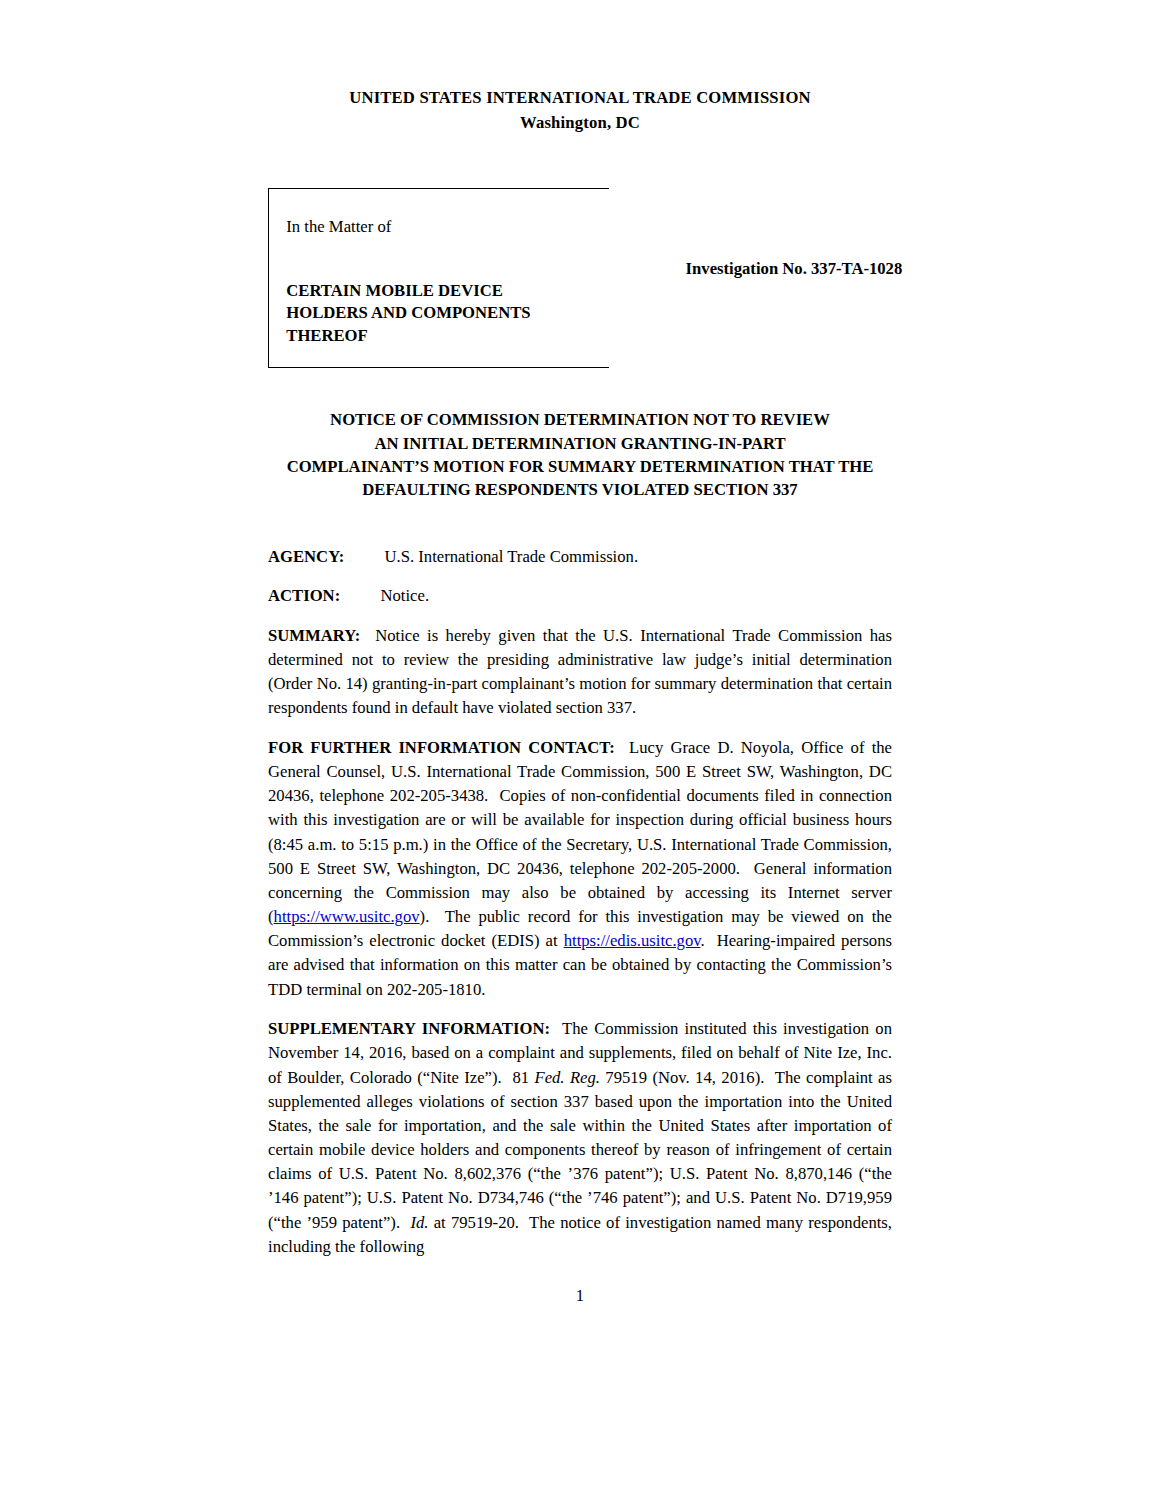UNITED STATES INTERNATIONAL TRADE COMMISSION Washington, DC
In the Matter of
CERTAIN MOBILE DEVICE
HOLDERS AND COMPONENTS
THEREOF
Investigation No. 337-TA-1028
NOTICE OF COMMISSION DETERMINATION NOT TO REVIEW
AN INITIAL DETERMINATION GRANTING-IN-PART
COMPLAINANT’S MOTION FOR SUMMARY DETERMINATION THAT THE
DEFAULTING RESPONDENTS VIOLATED SECTION 337
AGENCY: U.S. International Trade Commission.
ACTION: Notice.
SUMMARY: Notice is hereby given that the U.S. International Trade Commission has determined not to review the presiding administrative law judge’s initial determination (Order No. 14) granting-in-part complainant’s motion for summary determination that certain respondents found in default have violated section 337.
FOR FURTHER INFORMATION CONTACT: Lucy Grace D. Noyola, Office of the General Counsel, U.S. International Trade Commission, 500 E Street SW, Washington, DC 20436, telephone 202-205-3438. Copies of non-confidential documents filed in connection with this investigation are or will be available for inspection during official business hours (8:45 a.m. to 5:15 p.m.) in the Office of the Secretary, U.S. International Trade Commission, 500 E Street SW, Washington, DC 20436, telephone 202-205-2000. General information concerning the Commission may also be obtained by accessing its Internet server (https://www.usitc.gov). The public record for this investigation may be viewed on the Commission’s electronic docket (EDIS) at https://edis.usitc.gov. Hearing-impaired persons are advised that information on this matter can be obtained by contacting the Commission’s TDD terminal on 202-205-1810.
SUPPLEMENTARY INFORMATION: The Commission instituted this investigation on November 14, 2016, based on a complaint and supplements, filed on behalf of Nite Ize, Inc. of Boulder, Colorado (“Nite Ize”). 81 Fed. Reg. 79519 (Nov. 14, 2016). The complaint as supplemented alleges violations of section 337 based upon the importation into the United States, the sale for importation, and the sale within the United States after importation of certain mobile device holders and components thereof by reason of infringement of certain claims of U.S. Patent No. 8,602,376 (“the ’376 patent”); U.S. Patent No. 8,870,146 (“the ’146 patent”); U.S. Patent No. D734,746 (“the ’746 patent”); and U.S. Patent No. D719,959 (“the ’959 patent”). Id. at 79519-20. The notice of investigation named many respondents, including the following
1